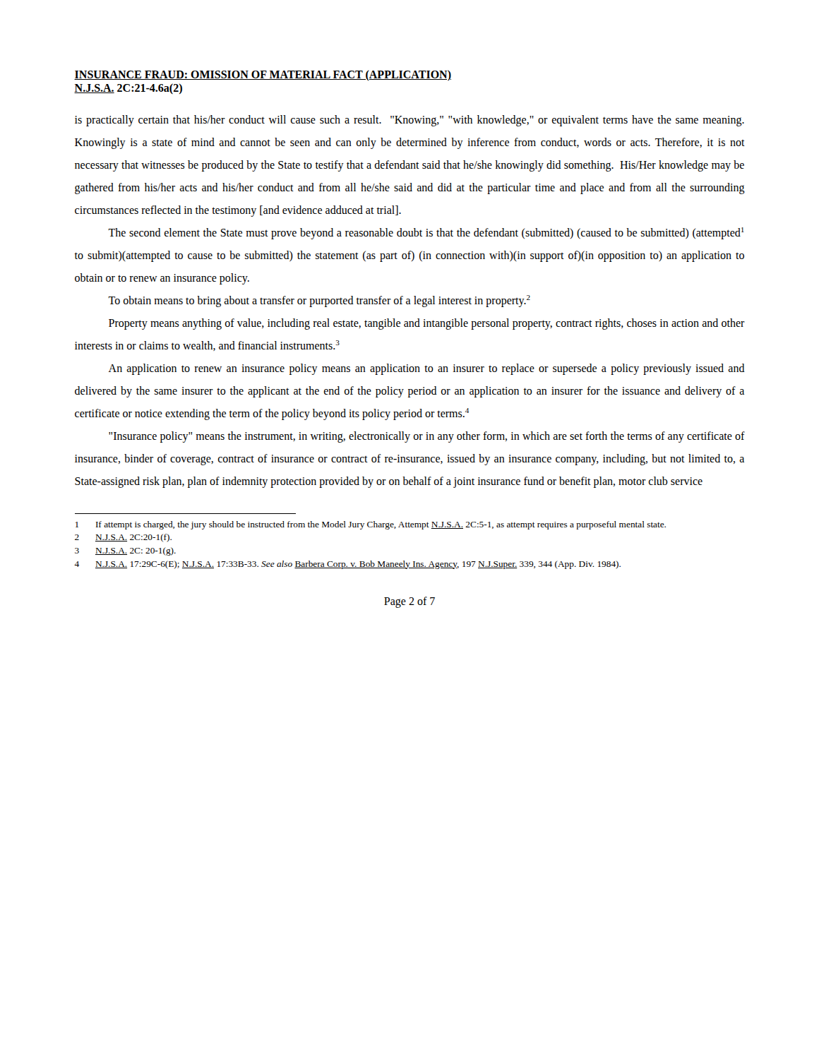Insurance Fraud: Omission of Material Fact (Application)
N.J.S.A. 2C:21-4.6a(2)
is practically certain that his/her conduct will cause such a result. "Knowing," "with knowledge," or equivalent terms have the same meaning. Knowingly is a state of mind and cannot be seen and can only be determined by inference from conduct, words or acts. Therefore, it is not necessary that witnesses be produced by the State to testify that a defendant said that he/she knowingly did something. His/Her knowledge may be gathered from his/her acts and his/her conduct and from all he/she said and did at the particular time and place and from all the surrounding circumstances reflected in the testimony [and evidence adduced at trial].
The second element the State must prove beyond a reasonable doubt is that the defendant (submitted) (caused to be submitted) (attempted1 to submit)(attempted to cause to be submitted) the statement (as part of) (in connection with)(in support of)(in opposition to) an application to obtain or to renew an insurance policy.
To obtain means to bring about a transfer or purported transfer of a legal interest in property.2
Property means anything of value, including real estate, tangible and intangible personal property, contract rights, choses in action and other interests in or claims to wealth, and financial instruments.3
An application to renew an insurance policy means an application to an insurer to replace or supersede a policy previously issued and delivered by the same insurer to the applicant at the end of the policy period or an application to an insurer for the issuance and delivery of a certificate or notice extending the term of the policy beyond its policy period or terms.4
"Insurance policy" means the instrument, in writing, electronically or in any other form, in which are set forth the terms of any certificate of insurance, binder of coverage, contract of insurance or contract of re-insurance, issued by an insurance company, including, but not limited to, a State-assigned risk plan, plan of indemnity protection provided by or on behalf of a joint insurance fund or benefit plan, motor club service
1
If attempt is charged, the jury should be instructed from the Model Jury Charge, Attempt N.J.S.A. 2C:5-1, as attempt requires a purposeful mental state.
2
N.J.S.A. 2C:20-1(f).
3
N.J.S.A. 2C: 20-1(g).
4
N.J.S.A. 17:29C-6(E); N.J.S.A. 17:33B-33. See also Barbera Corp. v. Bob Maneely Ins. Agency, 197 N.J.Super. 339, 344 (App. Div. 1984).
Page 2 of 7